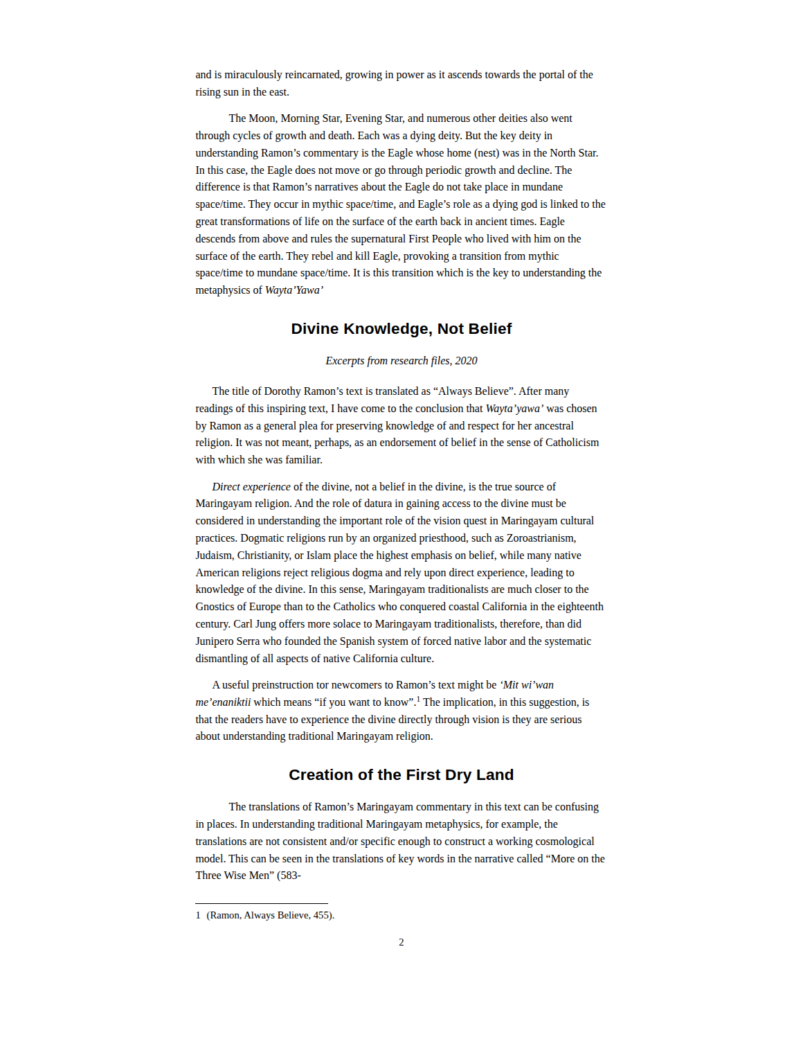and is miraculously reincarnated, growing in power as it ascends towards the portal of the rising sun in the east.
The Moon, Morning Star, Evening Star, and numerous other deities also went through cycles of growth and death. Each was a dying deity. But the key deity in understanding Ramon’s commentary is the Eagle whose home (nest) was in the North Star. In this case, the Eagle does not move or go through periodic growth and decline. The difference is that Ramon’s narratives about the Eagle do not take place in mundane space/time. They occur in mythic space/time, and Eagle’s role as a dying god is linked to the great transformations of life on the surface of the earth back in ancient times. Eagle descends from above and rules the supernatural First People who lived with him on the surface of the earth. They rebel and kill Eagle, provoking a transition from mythic space/time to mundane space/time. It is this transition which is the key to understanding the metaphysics of Wayta’Yawa’
Divine Knowledge, Not Belief
Excerpts from research files, 2020
The title of Dorothy Ramon’s text is translated as “Always Believe”. After many readings of this inspiring text, I have come to the conclusion that Wayta’yawa’ was chosen by Ramon as a general plea for preserving knowledge of and respect for her ancestral religion. It was not meant, perhaps, as an endorsement of belief in the sense of Catholicism with which she was familiar.
Direct experience of the divine, not a belief in the divine, is the true source of Maringayam religion. And the role of datura in gaining access to the divine must be considered in understanding the important role of the vision quest in Maringayam cultural practices. Dogmatic religions run by an organized priesthood, such as Zoroastrianism, Judaism, Christianity, or Islam place the highest emphasis on belief, while many native American religions reject religious dogma and rely upon direct experience, leading to knowledge of the divine. In this sense, Maringayam traditionalists are much closer to the Gnostics of Europe than to the Catholics who conquered coastal California in the eighteenth century. Carl Jung offers more solace to Maringayam traditionalists, therefore, than did Junipero Serra who founded the Spanish system of forced native labor and the systematic dismantling of all aspects of native California culture.
A useful preinstruction tor newcomers to Ramon’s text might be ‘Mit wi’wan me’enaniktii which means “if you want to know”.1 The implication, in this suggestion, is that the readers have to experience the divine directly through vision is they are serious about understanding traditional Maringayam religion.
Creation of the First Dry Land
The translations of Ramon’s Maringayam commentary in this text can be confusing in places. In understanding traditional Maringayam metaphysics, for example, the translations are not consistent and/or specific enough to construct a working cosmological model. This can be seen in the translations of key words in the narrative called “More on the Three Wise Men” (583-
1 (Ramon, Always Believe, 455).
2